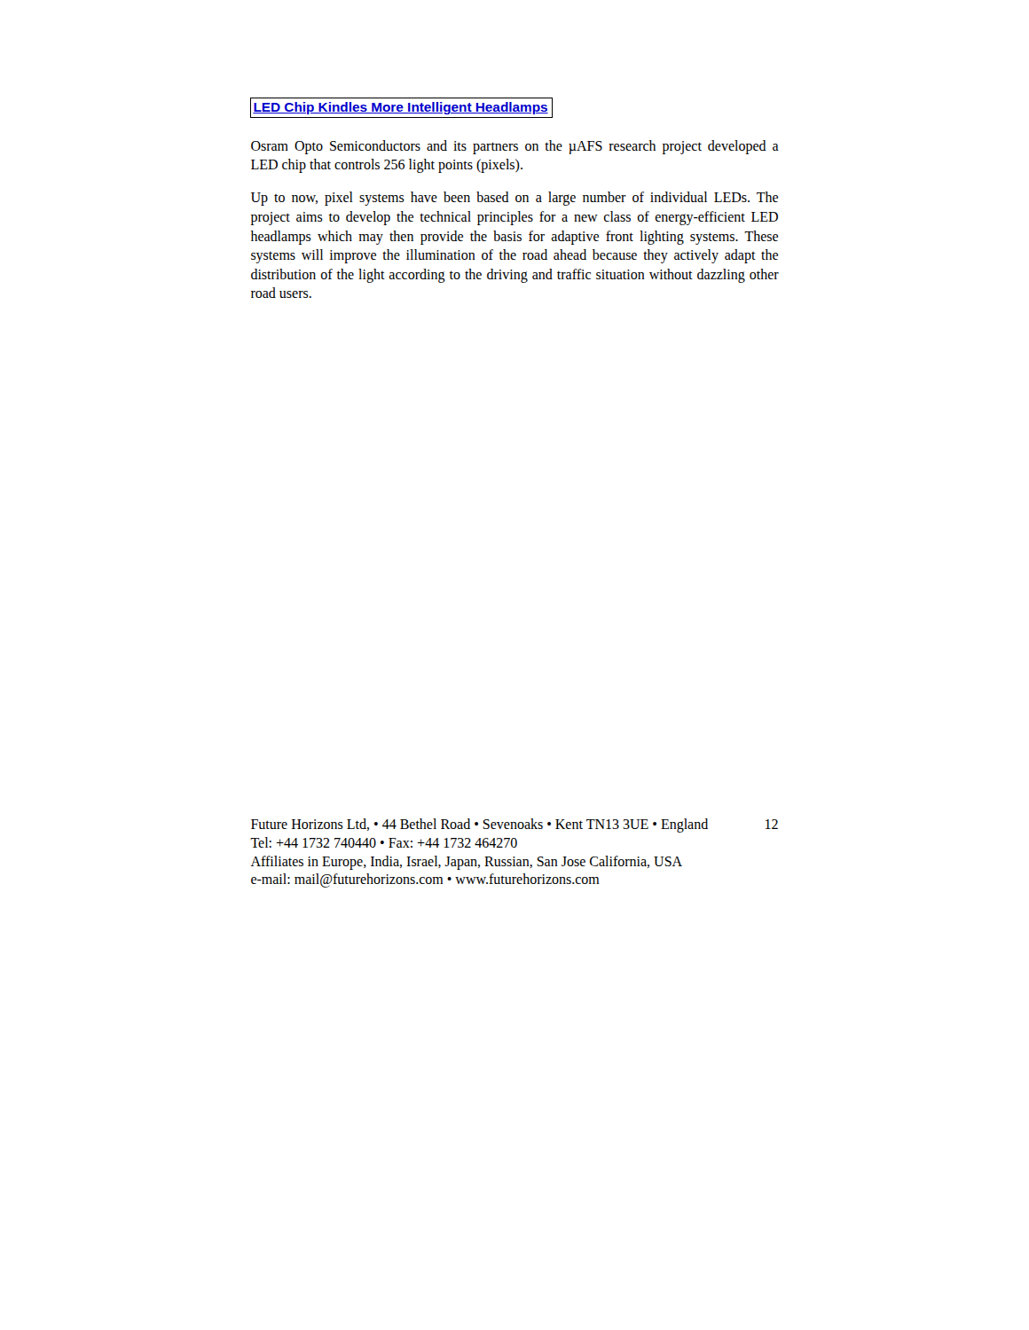LED Chip Kindles More Intelligent Headlamps
Osram Opto Semiconductors and its partners on the µAFS research project developed a LED chip that controls 256 light points (pixels).
Up to now, pixel systems have been based on a large number of individual LEDs. The project aims to develop the technical principles for a new class of energy-efficient LED headlamps which may then provide the basis for adaptive front lighting systems. These systems will improve the illumination of the road ahead because they actively adapt the distribution of the light according to the driving and traffic situation without dazzling other road users.
Future Horizons Ltd, • 44 Bethel Road • Sevenoaks • Kent TN13 3UE • England Tel: +44 1732 740440 • Fax: +44 1732 464270 Affiliates in Europe, India, Israel, Japan, Russian, San Jose California, USA e-mail: mail@futurehorizons.com • www.futurehorizons.com 12